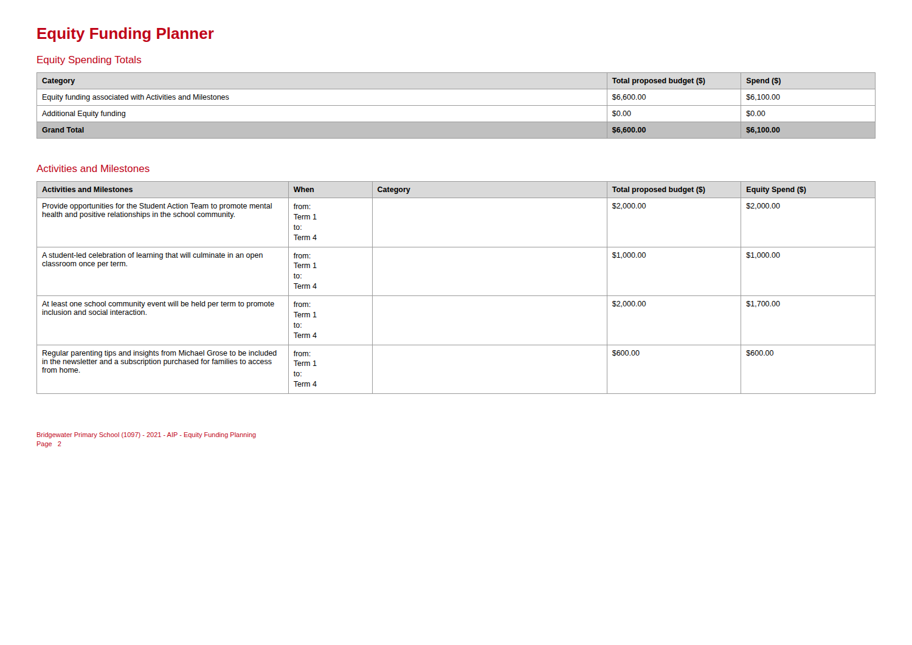Equity Funding Planner
Equity Spending Totals
| Category | Total proposed budget ($) | Spend ($) |
| --- | --- | --- |
| Equity funding associated with Activities and Milestones | $6,600.00 | $6,100.00 |
| Additional Equity funding | $0.00 | $0.00 |
| Grand Total | $6,600.00 | $6,100.00 |
Activities and Milestones
| Activities and Milestones | When | Category | Total proposed budget ($) | Equity Spend ($) |
| --- | --- | --- | --- | --- |
| Provide opportunities for the Student Action Team to promote mental health and positive relationships in the school community. | from: Term 1 to: Term 4 | | $2,000.00 | $2,000.00 |
| A student-led celebration of learning that will culminate in an open classroom once per term. | from: Term 1 to: Term 4 | | $1,000.00 | $1,000.00 |
| At least one school community event will be held per term to promote inclusion and social interaction. | from: Term 1 to: Term 4 | | $2,000.00 | $1,700.00 |
| Regular parenting tips and insights from Michael Grose to be included in the newsletter and a subscription purchased for families to access from home. | from: Term 1 to: Term 4 | | $600.00 | $600.00 |
Bridgewater Primary School (1097) - 2021 - AIP - Equity Funding Planning
Page 2